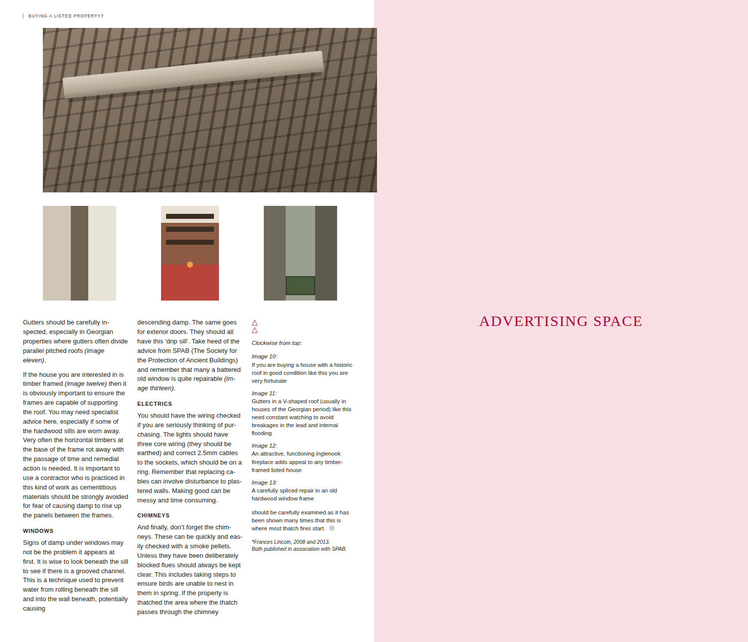Buying a listed property?
Gutters should be carefully inspected, especially in Georgian properties where gutters often divide parallel pitched roofs (image eleven).
If the house you are interested in is timber framed (image twelve) then it is obviously important to ensure the frames are capable of supporting the roof. You may need specialist advice here, especially if some of the hardwood sills are worn away. Very often the horizontal timbers at the base of the frame rot away with the passage of time and remedial action is needed. It is important to use a contractor who is practiced in this kind of work as cementitious materials should be strongly avoided for fear of causing damp to rise up the panels between the frames.
Windows
Signs of damp under windows may not be the problem it appears at first. It is wise to look beneath the sill to see if there is a grooved channel. This is a technique used to prevent water from rolling beneath the sill and into the wall beneath, potentially causing
descending damp. The same goes for exterior doors. They should all have this ‘drip sill’. Take heed of the advice from SPAB (The Society for the Protection of Ancient Buildings) and remember that many a battered old window is quite repairable (image thirteen).
Electrics
You should have the wiring checked if you are seriously thinking of purchasing. The lights should have three core wiring (they should be earthed) and correct 2.5mm cables to the sockets, which should be on a ring. Remember that replacing cables can involve disturbance to plastered walls. Making good can be messy and time consuming.
Chimneys
And finally, don’t forget the chimneys. These can be quickly and easily checked with a smoke pellets. Unless they have been deliberately blocked flues should always be kept clear. This includes taking steps to ensure birds are unable to nest in them in spring. If the property is thatched the area where the thatch passes through the chimney
△ △
Clockwise from top:
Image 10: If you are buying a house with a historic roof in good condition like this you are very fortunate
Image 11: Gutters in a V-shaped roof (usually in houses of the Georgian period) like this need constant watching to avoid breakages in the lead and internal flooding
Image 12: An attractive, functioning inglenook fireplace adds appeal to any timber-framed listed house
Image 13: A carefully spliced repair in an old hardwood window frame
should be carefully examined as it has been shown many times that this is where most thatch fires start.
*Frances Lincoln, 2008 and 2013.
Both published in association with SPAB.
ADVERTISING SPACE